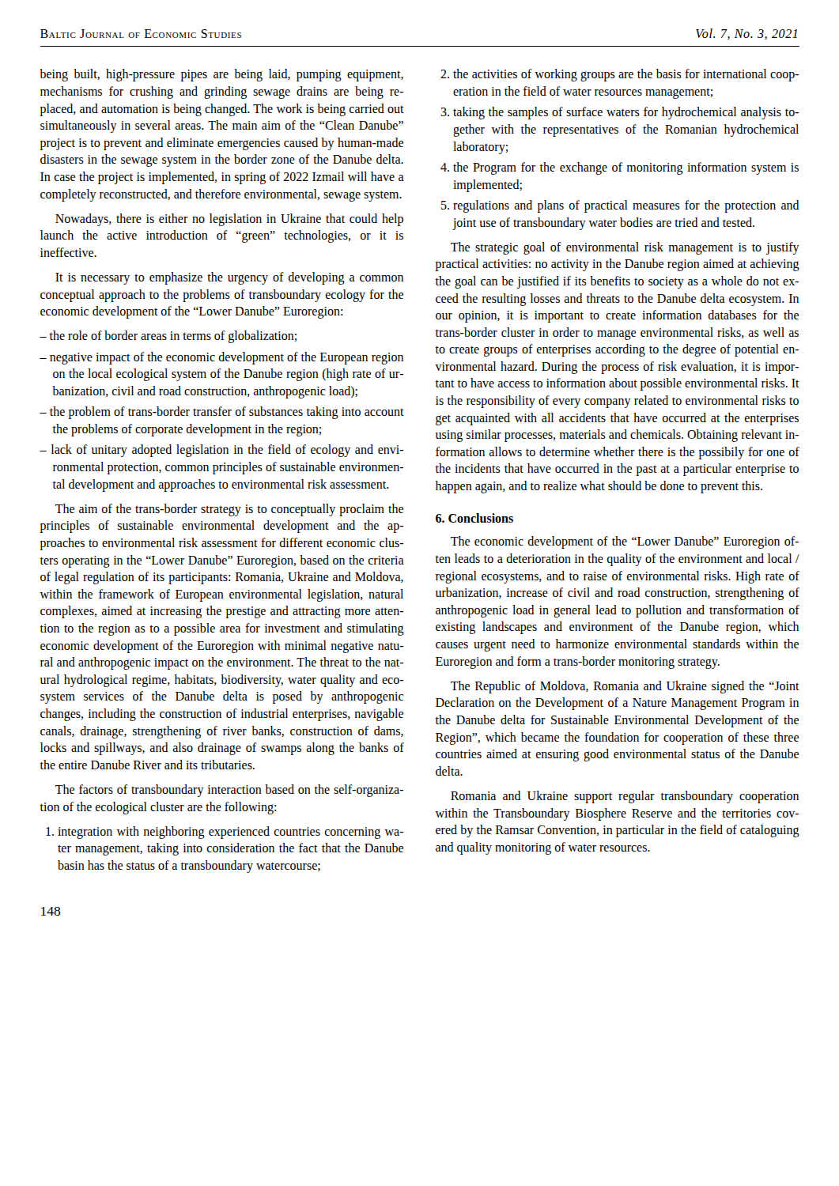Baltic Journal of Economic Studies Vol. 7, No. 3, 2021
being built, high-pressure pipes are being laid, pumping equipment, mechanisms for crushing and grinding sewage drains are being replaced, and automation is being changed. The work is being carried out simultaneously in several areas. The main aim of the “Clean Danube” project is to prevent and eliminate emergencies caused by human-made disasters in the sewage system in the border zone of the Danube delta. In case the project is implemented, in spring of 2022 Izmail will have a completely reconstructed, and therefore environmental, sewage system.
Nowadays, there is either no legislation in Ukraine that could help launch the active introduction of “green” technologies, or it is ineffective.
It is necessary to emphasize the urgency of developing a common conceptual approach to the problems of transboundary ecology for the economic development of the “Lower Danube” Euroregion:
the role of border areas in terms of globalization;
negative impact of the economic development of the European region on the local ecological system of the Danube region (high rate of urbanization, civil and road construction, anthropogenic load);
the problem of trans-border transfer of substances taking into account the problems of corporate development in the region;
lack of unitary adopted legislation in the field of ecology and environmental protection, common principles of sustainable environmental development and approaches to environmental risk assessment.
The aim of the trans-border strategy is to conceptually proclaim the principles of sustainable environmental development and the approaches to environmental risk assessment for different economic clusters operating in the “Lower Danube” Euroregion, based on the criteria of legal regulation of its participants: Romania, Ukraine and Moldova, within the framework of European environmental legislation, natural complexes, aimed at increasing the prestige and attracting more attention to the region as to a possible area for investment and stimulating economic development of the Euroregion with minimal negative natural and anthropogenic impact on the environment. The threat to the natural hydrological regime, habitats, biodiversity, water quality and ecosystem services of the Danube delta is posed by anthropogenic changes, including the construction of industrial enterprises, navigable canals, drainage, strengthening of river banks, construction of dams, locks and spillways, and also drainage of swamps along the banks of the entire Danube River and its tributaries.
The factors of transboundary interaction based on the self-organization of the ecological cluster are the following:
integration with neighboring experienced countries concerning water management, taking into consideration the fact that the Danube basin has the status of a transboundary watercourse;
the activities of working groups are the basis for international cooperation in the field of water resources management;
taking the samples of surface waters for hydrochemical analysis together with the representatives of the Romanian hydrochemical laboratory;
the Program for the exchange of monitoring information system is implemented;
regulations and plans of practical measures for the protection and joint use of transboundary water bodies are tried and tested.
The strategic goal of environmental risk management is to justify practical activities: no activity in the Danube region aimed at achieving the goal can be justified if its benefits to society as a whole do not exceed the resulting losses and threats to the Danube delta ecosystem. In our opinion, it is important to create information databases for the trans-border cluster in order to manage environmental risks, as well as to create groups of enterprises according to the degree of potential environmental hazard. During the process of risk evaluation, it is important to have access to information about possible environmental risks. It is the responsibility of every company related to environmental risks to get acquainted with all accidents that have occurred at the enterprises using similar processes, materials and chemicals. Obtaining relevant information allows to determine whether there is the possibily for one of the incidents that have occurred in the past at a particular enterprise to happen again, and to realize what should be done to prevent this.
6. Conclusions
The economic development of the “Lower Danube” Euroregion often leads to a deterioration in the quality of the environment and local / regional ecosystems, and to raise of environmental risks. High rate of urbanization, increase of civil and road construction, strengthening of anthropogenic load in general lead to pollution and transformation of existing landscapes and environment of the Danube region, which causes urgent need to harmonize environmental standards within the Euroregion and form a trans-border monitoring strategy.
The Republic of Moldova, Romania and Ukraine signed the “Joint Declaration on the Development of a Nature Management Program in the Danube delta for Sustainable Environmental Development of the Region”, which became the foundation for cooperation of these three countries aimed at ensuring good environmental status of the Danube delta.
Romania and Ukraine support regular transboundary cooperation within the Transboundary Biosphere Reserve and the territories covered by the Ramsar Convention, in particular in the field of cataloguing and quality monitoring of water resources.
148